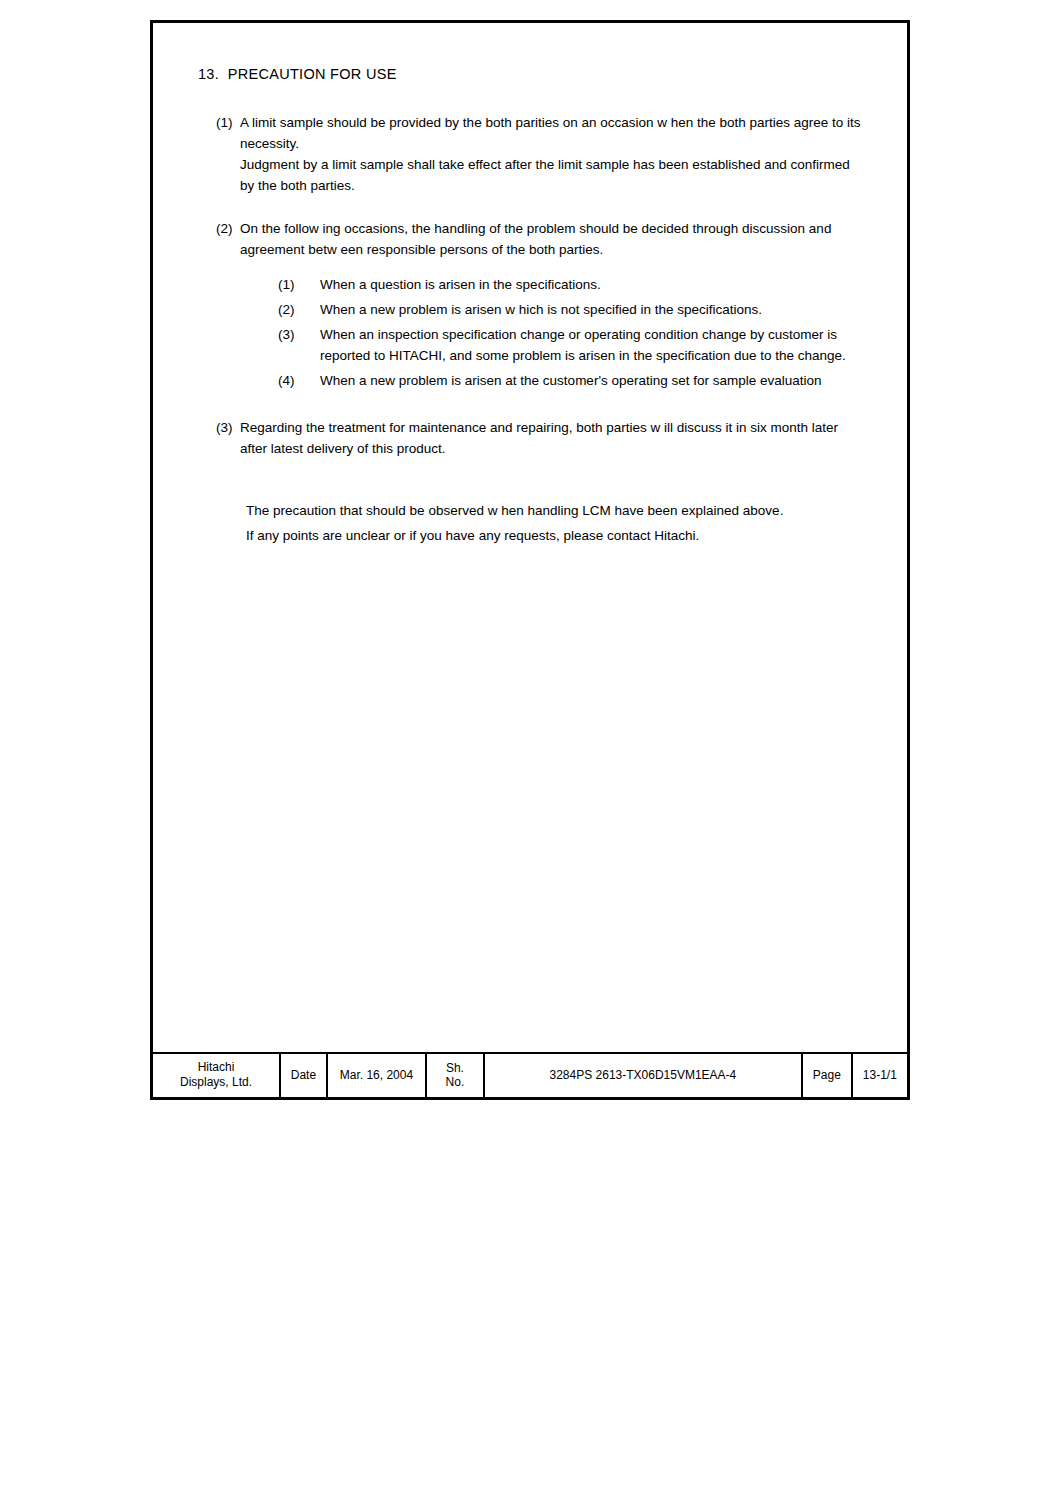13. PRECAUTION FOR USE
(1)
A limit sample should be provided by the both parities on an occasion w hen the both parties agree to its necessity.
Judgment by a limit sample shall take effect after the limit sample has been established and confirmed by the both parties.
(2)
On the follow ing occasions, the handling of the problem should be decided through discussion and agreement betw een responsible persons of the both parties.
(1)
When a question is arisen in the specifications.
(2)
When a new problem is arisen w hich is not specified in the specifications.
(3)
When an inspection specification change or operating condition change by customer is reported to HITACHI, and some problem is arisen in the specification due to the change.
(4)
When a new problem is arisen at the customer's operating set for sample evaluation
(3)
Regarding the treatment for maintenance and repairing, both parties w ill discuss it in six month later after latest delivery of this product.
The precaution that should be observed w hen handling LCM have been explained above.
If any points are unclear or if you have any requests, please contact Hitachi.
| Hitachi Displays, Ltd. | Date | Mar. 16, 2004 | Sh. No. | 3284PS 2613-TX06D15VM1EAA-4 | Page | 13-1/1 |